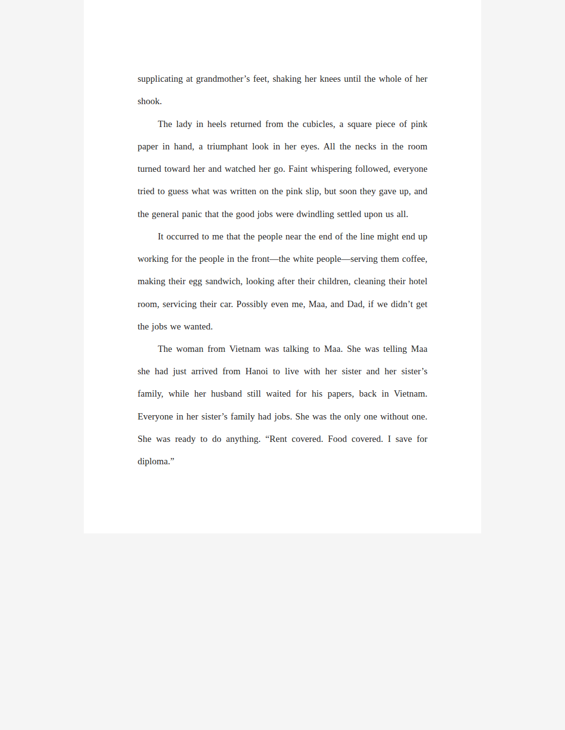supplicating at grandmother’s feet, shaking her knees until the whole of her shook.
The lady in heels returned from the cubicles, a square piece of pink paper in hand, a triumphant look in her eyes. All the necks in the room turned toward her and watched her go. Faint whispering followed, everyone tried to guess what was written on the pink slip, but soon they gave up, and the general panic that the good jobs were dwindling settled upon us all.
It occurred to me that the people near the end of the line might end up working for the people in the front—the white people—serving them coffee, making their egg sandwich, looking after their children, cleaning their hotel room, servicing their car. Possibly even me, Maa, and Dad, if we didn’t get the jobs we wanted.
The woman from Vietnam was talking to Maa. She was telling Maa she had just arrived from Hanoi to live with her sister and her sister’s family, while her husband still waited for his papers, back in Vietnam. Everyone in her sister’s family had jobs. She was the only one without one. She was ready to do anything. “Rent covered. Food covered. I save for diploma.”